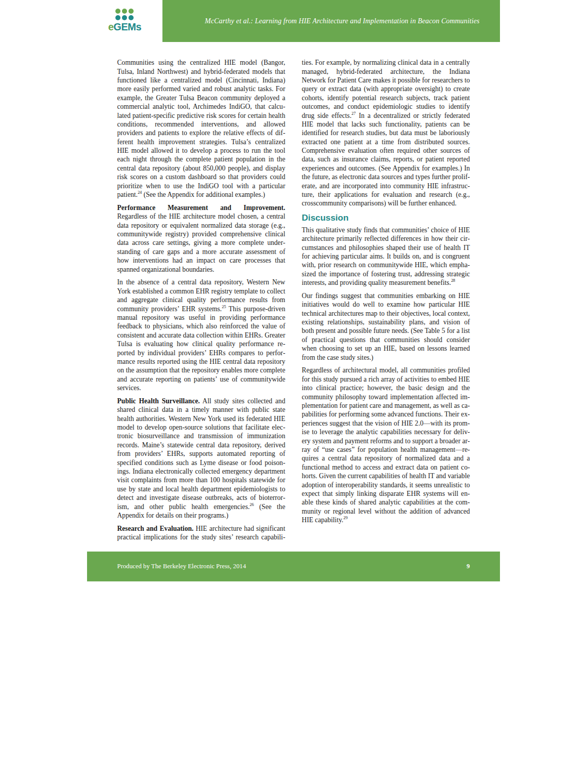e GEMs
McCarthy et al.: Learning from HIE Architecture and Implementation in Beacon Communities
Communities using the centralized HIE model (Bangor, Tulsa, Inland Northwest) and hybrid-federated models that functioned like a centralized model (Cincinnati, Indiana) more easily performed varied and robust analytic tasks. For example, the Greater Tulsa Beacon community deployed a commercial analytic tool, Archimedes IndiGO, that calculated patient-specific predictive risk scores for certain health conditions, recommended interventions, and allowed providers and patients to explore the relative effects of different health improvement strategies. Tulsa’s centralized HIE model allowed it to develop a process to run the tool each night through the complete patient population in the central data repository (about 850,000 people), and display risk scores on a custom dashboard so that providers could prioritize when to use the IndiGO tool with a particular patient.24 (See the Appendix for additional examples.)
Performance Measurement and Improvement. Regardless of the HIE architecture model chosen, a central data repository or equivalent normalized data storage (e.g., communitywide registry) provided comprehensive clinical data across care settings, giving a more complete understanding of care gaps and a more accurate assessment of how interventions had an impact on care processes that spanned organizational boundaries.
In the absence of a central data repository, Western New York established a common EHR registry template to collect and aggregate clinical quality performance results from community providers’ EHR systems.25 This purpose-driven manual repository was useful in providing performance feedback to physicians, which also reinforced the value of consistent and accurate data collection within EHRs. Greater Tulsa is evaluating how clinical quality performance reported by individual providers’ EHRs compares to performance results reported using the HIE central data repository on the assumption that the repository enables more complete and accurate reporting on patients’ use of communitywide services.
Public Health Surveillance. All study sites collected and shared clinical data in a timely manner with public state health authorities. Western New York used its federated HIE model to develop open-source solutions that facilitate electronic biosurveillance and transmission of immunization records. Maine’s statewide central data repository, derived from providers’ EHRs, supports automated reporting of specified conditions such as Lyme disease or food poisonings. Indiana electronically collected emergency department visit complaints from more than 100 hospitals statewide for use by state and local health department epidemiologists to detect and investigate disease outbreaks, acts of bioterrorism, and other public health emergencies.26 (See the Appendix for details on their programs.)
Research and Evaluation. HIE architecture had significant practical implications for the study sites’ research capabilities. For example, by normalizing clinical data in a centrally managed, hybrid-federated architecture, the Indiana Network for Patient Care makes it possible for researchers to query or extract data (with appropriate oversight) to create cohorts, identify potential research subjects, track patient outcomes, and conduct epidemiologic studies to identify drug side effects.27 In a decentralized or strictly federated HIE model that lacks such functionality, patients can be identified for research studies, but data must be laboriously extracted one patient at a time from distributed sources. Comprehensive evaluation often required other sources of data, such as insurance claims, reports, or patient reported experiences and outcomes. (See Appendix for examples.) In the future, as electronic data sources and types further proliferate, and are incorporated into community HIE infrastructure, their applications for evaluation and research (e.g., crosscommunity comparisons) will be further enhanced.
Discussion
This qualitative study finds that communities’ choice of HIE architecture primarily reflected differences in how their circumstances and philosophies shaped their use of health IT for achieving particular aims. It builds on, and is congruent with, prior research on communitywide HIE, which emphasized the importance of fostering trust, addressing strategic interests, and providing quality measurement benefits.28
Our findings suggest that communities embarking on HIE initiatives would do well to examine how particular HIE technical architectures map to their objectives, local context, existing relationships, sustainability plans, and vision of both present and possible future needs. (See Table 5 for a list of practical questions that communities should consider when choosing to set up an HIE, based on lessons learned from the case study sites.)
Regardless of architectural model, all communities profiled for this study pursued a rich array of activities to embed HIE into clinical practice; however, the basic design and the community philosophy toward implementation affected implementation for patient care and management, as well as capabilities for performing some advanced functions. Their experiences suggest that the vision of HIE 2.0—with its promise to leverage the analytic capabilities necessary for delivery system and payment reforms and to support a broader array of “use cases” for population health management—requires a central data repository of normalized data and a functional method to access and extract data on patient cohorts. Given the current capabilities of health IT and variable adoption of interoperability standards, it seems unrealistic to expect that simply linking disparate EHR systems will enable these kinds of shared analytic capabilities at the community or regional level without the addition of advanced HIE capability.29
Produced by The Berkeley Electronic Press, 2014
9